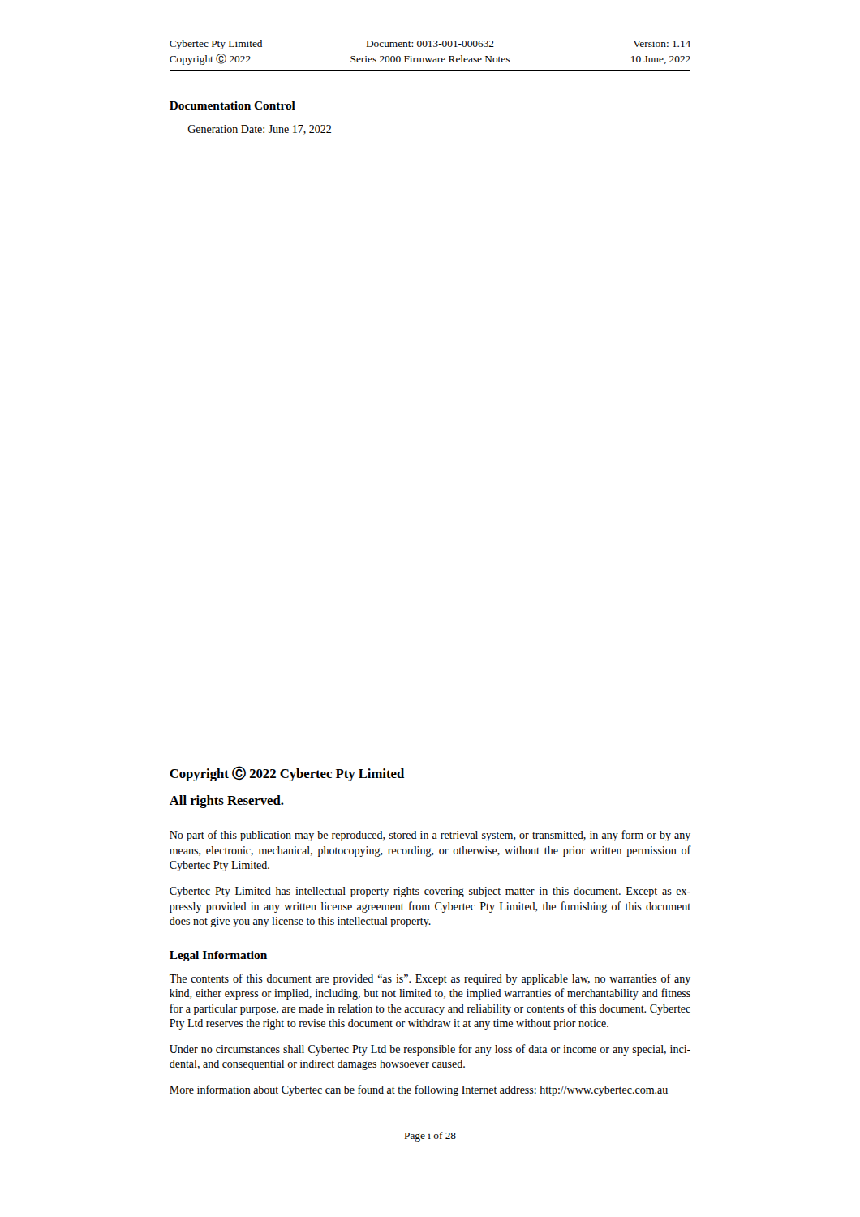| Cybertec Pty Limited | Document: 0013-001-000632 | Version: 1.14 |
| Copyright Ⓒ 2022 | Series 2000 Firmware Release Notes | 10 June, 2022 |
Documentation Control
Generation Date: June 17, 2022
Copyright Ⓒ 2022 Cybertec Pty Limited
All rights Reserved.
No part of this publication may be reproduced, stored in a retrieval system, or transmitted, in any form or by any means, electronic, mechanical, photocopying, recording, or otherwise, without the prior written permission of Cybertec Pty Limited.
Cybertec Pty Limited has intellectual property rights covering subject matter in this document. Except as expressly provided in any written license agreement from Cybertec Pty Limited, the furnishing of this document does not give you any license to this intellectual property.
Legal Information
The contents of this document are provided “as is”. Except as required by applicable law, no warranties of any kind, either express or implied, including, but not limited to, the implied warranties of merchantability and fitness for a particular purpose, are made in relation to the accuracy and reliability or contents of this document. Cybertec Pty Ltd reserves the right to revise this document or withdraw it at any time without prior notice.
Under no circumstances shall Cybertec Pty Ltd be responsible for any loss of data or income or any special, incidental, and consequential or indirect damages howsoever caused.
More information about Cybertec can be found at the following Internet address: http://www.cybertec.com.au
Page i of 28